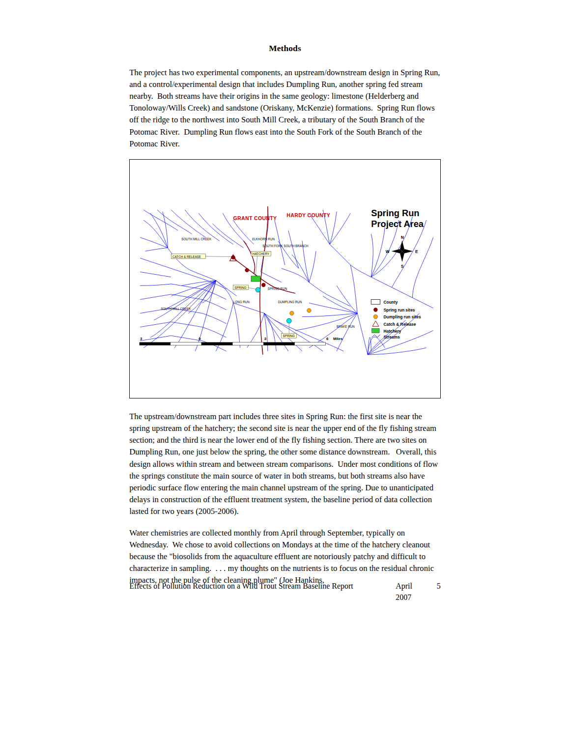Methods
The project has two experimental components, an upstream/downstream design in Spring Run, and a control/experimental design that includes Dumpling Run, another spring fed stream nearby. Both streams have their origins in the same geology: limestone (Helderberg and Tonoloway/Wills Creek) and sandstone (Oriskany, McKenzie) formations. Spring Run flows off the ridge to the northwest into South Mill Creek, a tributary of the South Branch of the Potomac River. Dumpling Run flows east into the South Fork of the South Branch of the Potomac River.
GRANT COUNTY HARDY COUNTY Spring Run Project Area SOUTH MILL CREEK ELKHORN RUN SOUTH FORK SOUTH BRANCH SPRING RUN LONG RUN SOUTH MILL CREEK DUMPLING RUN BRAKE RUN CATCH & RELEASE HATCHERY SPRING SPRING N S W E County Spring run sites Dumpling run sites Catch & Release Hatchery Streams 3 0 3 6 Miles
The upstream/downstream part includes three sites in Spring Run: the first site is near the spring upstream of the hatchery; the second site is near the upper end of the fly fishing stream section; and the third is near the lower end of the fly fishing section. There are two sites on Dumpling Run, one just below the spring, the other some distance downstream. Overall, this design allows within stream and between stream comparisons. Under most conditions of flow the springs constitute the main source of water in both streams, but both streams also have periodic surface flow entering the main channel upstream of the spring. Due to unanticipated delays in construction of the effluent treatment system, the baseline period of data collection lasted for two years (2005-2006).
Water chemistries are collected monthly from April through September, typically on Wednesday. We chose to avoid collections on Mondays at the time of the hatchery cleanout because the "biosolids from the aquaculture effluent are notoriously patchy and difficult to characterize in sampling. . . . my thoughts on the nutrients is to focus on the residual chronic impacts, not the pulse of the cleaning plume" (Joe Hankins,
Effects of Pollution Reduction on a Wild Trout Stream Baseline Report April 2007
5